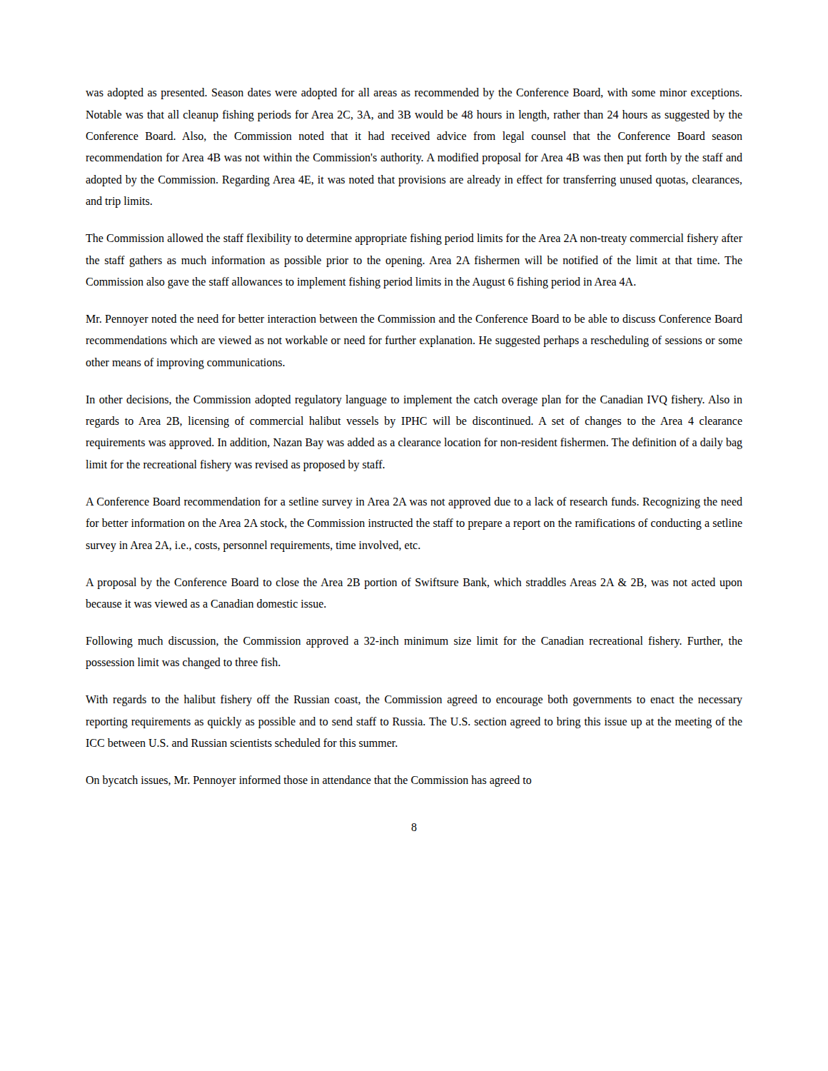was adopted as presented. Season dates were adopted for all areas as recommended by the Conference Board, with some minor exceptions. Notable was that all cleanup fishing periods for Area 2C, 3A, and 3B would be 48 hours in length, rather than 24 hours as suggested by the Conference Board. Also, the Commission noted that it had received advice from legal counsel that the Conference Board season recommendation for Area 4B was not within the Commission's authority. A modified proposal for Area 4B was then put forth by the staff and adopted by the Commission. Regarding Area 4E, it was noted that provisions are already in effect for transferring unused quotas, clearances, and trip limits.
The Commission allowed the staff flexibility to determine appropriate fishing period limits for the Area 2A non-treaty commercial fishery after the staff gathers as much information as possible prior to the opening. Area 2A fishermen will be notified of the limit at that time. The Commission also gave the staff allowances to implement fishing period limits in the August 6 fishing period in Area 4A.
Mr. Pennoyer noted the need for better interaction between the Commission and the Conference Board to be able to discuss Conference Board recommendations which are viewed as not workable or need for further explanation. He suggested perhaps a rescheduling of sessions or some other means of improving communications.
In other decisions, the Commission adopted regulatory language to implement the catch overage plan for the Canadian IVQ fishery. Also in regards to Area 2B, licensing of commercial halibut vessels by IPHC will be discontinued. A set of changes to the Area 4 clearance requirements was approved. In addition, Nazan Bay was added as a clearance location for non-resident fishermen. The definition of a daily bag limit for the recreational fishery was revised as proposed by staff.
A Conference Board recommendation for a setline survey in Area 2A was not approved due to a lack of research funds. Recognizing the need for better information on the Area 2A stock, the Commission instructed the staff to prepare a report on the ramifications of conducting a setline survey in Area 2A, i.e., costs, personnel requirements, time involved, etc.
A proposal by the Conference Board to close the Area 2B portion of Swiftsure Bank, which straddles Areas 2A & 2B, was not acted upon because it was viewed as a Canadian domestic issue.
Following much discussion, the Commission approved a 32-inch minimum size limit for the Canadian recreational fishery. Further, the possession limit was changed to three fish.
With regards to the halibut fishery off the Russian coast, the Commission agreed to encourage both governments to enact the necessary reporting requirements as quickly as possible and to send staff to Russia. The U.S. section agreed to bring this issue up at the meeting of the ICC between U.S. and Russian scientists scheduled for this summer.
On bycatch issues, Mr. Pennoyer informed those in attendance that the Commission has agreed to
8